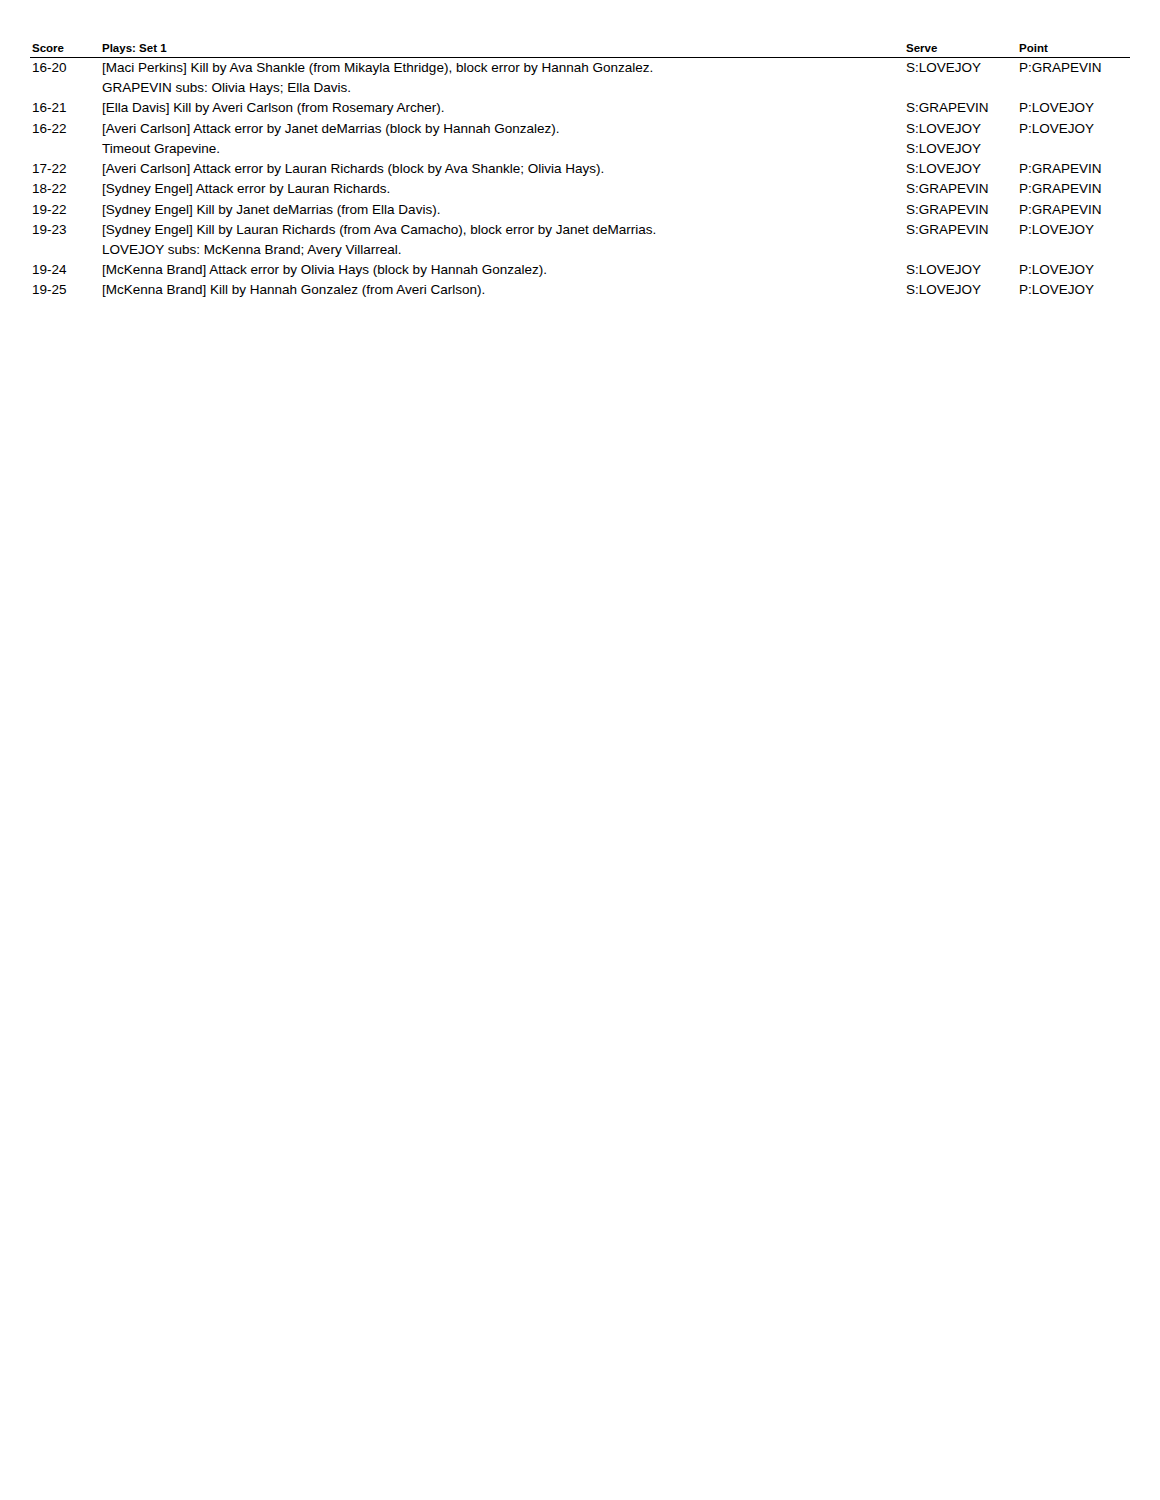| Score | Plays: Set 1 | Serve | Point |
| --- | --- | --- | --- |
| 16-20 | [Maci Perkins] Kill by Ava Shankle (from Mikayla Ethridge), block error by Hannah Gonzalez. | S:LOVEJOY | P:GRAPEVIN |
| | GRAPEVIN subs: Olivia Hays; Ella Davis. | | |
| 16-21 | [Ella Davis] Kill by Averi Carlson (from Rosemary Archer). | S:GRAPEVIN | P:LOVEJOY |
| 16-22 | [Averi Carlson] Attack error by Janet deMarrias (block by Hannah Gonzalez). | S:LOVEJOY | P:LOVEJOY |
| | Timeout Grapevine. | S:LOVEJOY | |
| 17-22 | [Averi Carlson] Attack error by Lauran Richards (block by Ava Shankle; Olivia Hays). | S:LOVEJOY | P:GRAPEVIN |
| 18-22 | [Sydney Engel] Attack error by Lauran Richards. | S:GRAPEVIN | P:GRAPEVIN |
| 19-22 | [Sydney Engel] Kill by Janet deMarrias (from Ella Davis). | S:GRAPEVIN | P:GRAPEVIN |
| 19-23 | [Sydney Engel] Kill by Lauran Richards (from Ava Camacho), block error by Janet deMarrias. | S:GRAPEVIN | P:LOVEJOY |
| | LOVEJOY subs: McKenna Brand; Avery Villarreal. | | |
| 19-24 | [McKenna Brand] Attack error by Olivia Hays (block by Hannah Gonzalez). | S:LOVEJOY | P:LOVEJOY |
| 19-25 | [McKenna Brand] Kill by Hannah Gonzalez (from Averi Carlson). | S:LOVEJOY | P:LOVEJOY |